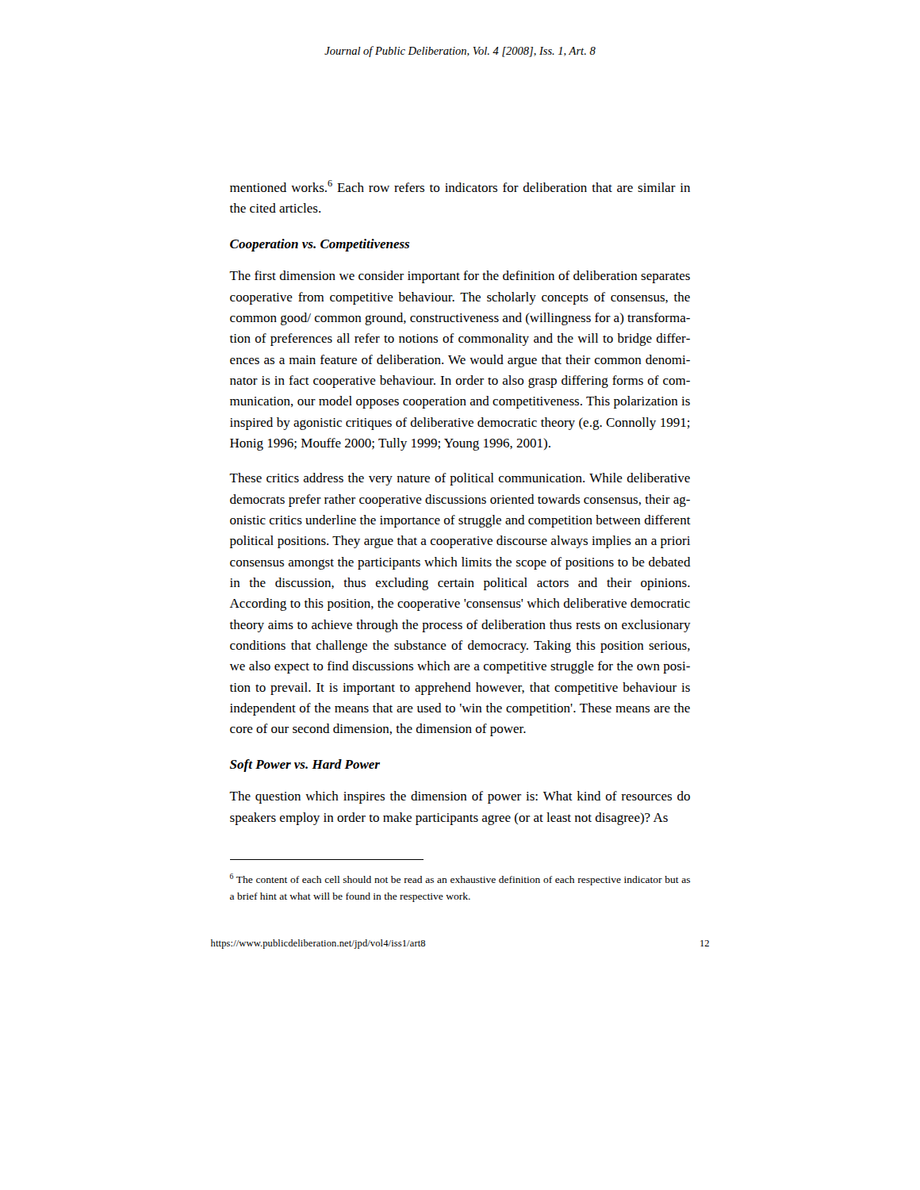Journal of Public Deliberation, Vol. 4 [2008], Iss. 1, Art. 8
mentioned works.6 Each row refers to indicators for deliberation that are similar in the cited articles.
Cooperation vs. Competitiveness
The first dimension we consider important for the definition of deliberation separates cooperative from competitive behaviour. The scholarly concepts of consensus, the common good/ common ground, constructiveness and (willingness for a) transformation of preferences all refer to notions of commonality and the will to bridge differences as a main feature of deliberation. We would argue that their common denominator is in fact cooperative behaviour. In order to also grasp differing forms of communication, our model opposes cooperation and competitiveness. This polarization is inspired by agonistic critiques of deliberative democratic theory (e.g. Connolly 1991; Honig 1996; Mouffe 2000; Tully 1999; Young 1996, 2001).
These critics address the very nature of political communication. While deliberative democrats prefer rather cooperative discussions oriented towards consensus, their agonistic critics underline the importance of struggle and competition between different political positions. They argue that a cooperative discourse always implies an a priori consensus amongst the participants which limits the scope of positions to be debated in the discussion, thus excluding certain political actors and their opinions. According to this position, the cooperative 'consensus' which deliberative democratic theory aims to achieve through the process of deliberation thus rests on exclusionary conditions that challenge the substance of democracy. Taking this position serious, we also expect to find discussions which are a competitive struggle for the own position to prevail. It is important to apprehend however, that competitive behaviour is independent of the means that are used to 'win the competition'. These means are the core of our second dimension, the dimension of power.
Soft Power vs. Hard Power
The question which inspires the dimension of power is: What kind of resources do speakers employ in order to make participants agree (or at least not disagree)? As
6 The content of each cell should not be read as an exhaustive definition of each respective indicator but as a brief hint at what will be found in the respective work.
https://www.publicdeliberation.net/jpd/vol4/iss1/art8 12